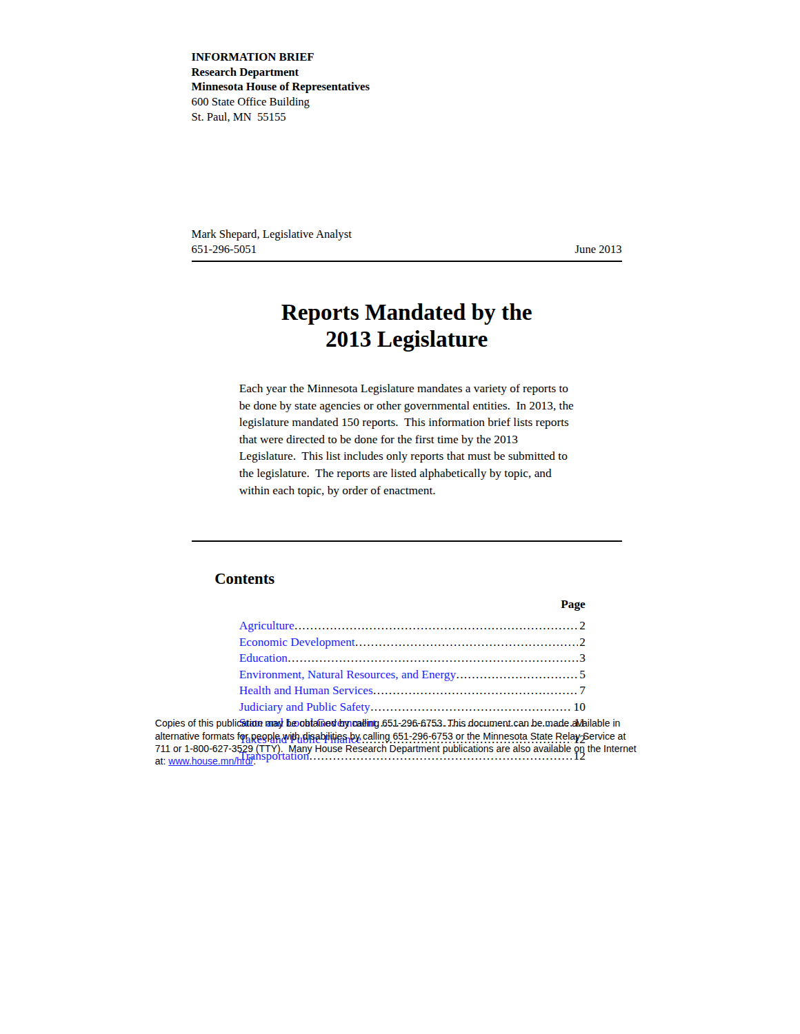INFORMATION BRIEF
Research Department
Minnesota House of Representatives
600 State Office Building
St. Paul, MN 55155
Mark Shepard, Legislative Analyst
651-296-5051 June 2013
Reports Mandated by the
2013 Legislature
Each year the Minnesota Legislature mandates a variety of reports to be done by state agencies or other governmental entities. In 2013, the legislature mandated 150 reports. This information brief lists reports that were directed to be done for the first time by the 2013 Legislature. This list includes only reports that must be submitted to the legislature. The reports are listed alphabetically by topic, and within each topic, by order of enactment.
Contents
Page
Agriculture ................................................................................................. 2
Economic Development ................................................................................ 2
Education ................................................................................................... 3
Environment, Natural Resources, and Energy ............................................... 5
Health and Human Services .......................................................................... 7
Judiciary and Public Safety .......................................................................... 10
State and Local Government ........................................................................ 11
Taxes and Public Finance ........................................................................... 12
Transportation ........................................................................................... 12
Copies of this publication may be obtained by calling 651-296-6753. This document can be made available in alternative formats for people with disabilities by calling 651-296-6753 or the Minnesota State Relay Service at 711 or 1-800-627-3529 (TTY). Many House Research Department publications are also available on the Internet at: www.house.mn/hrd/.